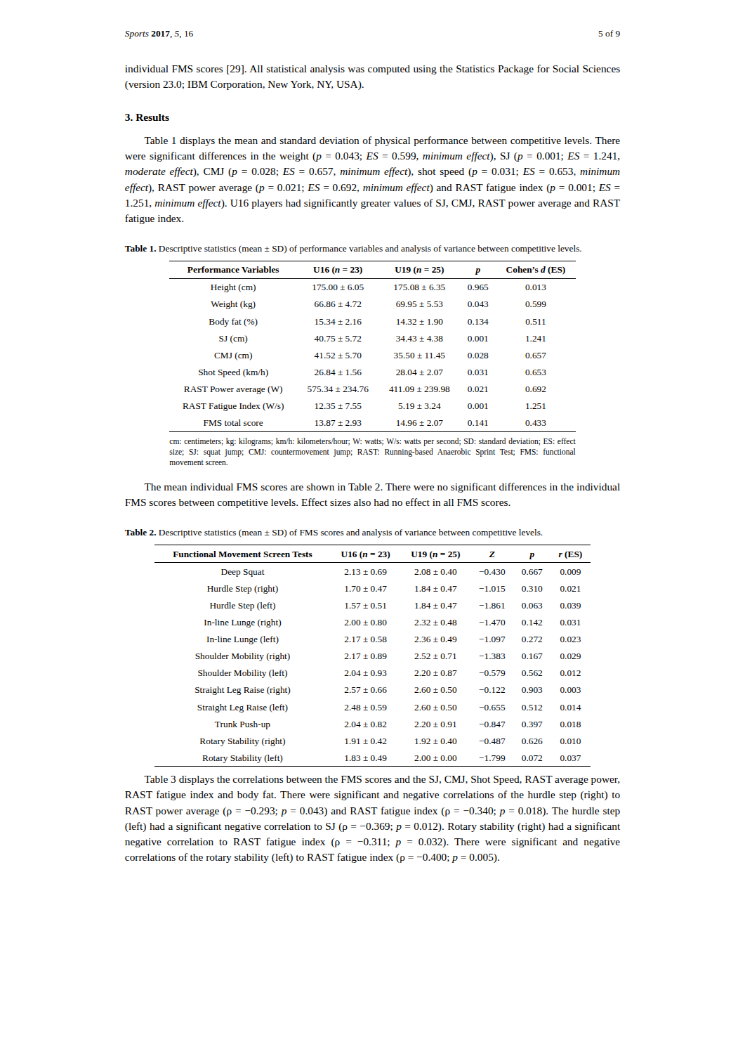Sports 2017, 5, 16 5 of 9
individual FMS scores [29]. All statistical analysis was computed using the Statistics Package for Social Sciences (version 23.0; IBM Corporation, New York, NY, USA).
3. Results
Table 1 displays the mean and standard deviation of physical performance between competitive levels. There were significant differences in the weight (p = 0.043; ES = 0.599, minimum effect), SJ (p = 0.001; ES = 1.241, moderate effect), CMJ (p = 0.028; ES = 0.657, minimum effect), shot speed (p = 0.031; ES = 0.653, minimum effect), RAST power average (p = 0.021; ES = 0.692, minimum effect) and RAST fatigue index (p = 0.001; ES = 1.251, minimum effect). U16 players had significantly greater values of SJ, CMJ, RAST power average and RAST fatigue index.
Table 1. Descriptive statistics (mean ± SD) of performance variables and analysis of variance between competitive levels.
| Performance Variables | U16 ( n = 23) | U19 ( n = 25) | p | Cohen’s d (ES) |
| --- | --- | --- | --- | --- |
| Height (cm) | 175.00 ± 6.05 | 175.08 ± 6.35 | 0.965 | 0.013 |
| Weight (kg) | 66.86 ± 4.72 | 69.95 ± 5.53 | 0.043 | 0.599 |
| Body fat (%) | 15.34 ± 2.16 | 14.32 ± 1.90 | 0.134 | 0.511 |
| SJ (cm) | 40.75 ± 5.72 | 34.43 ± 4.38 | 0.001 | 1.241 |
| CMJ (cm) | 41.52 ± 5.70 | 35.50 ± 11.45 | 0.028 | 0.657 |
| Shot Speed (km/h) | 26.84 ± 1.56 | 28.04 ± 2.07 | 0.031 | 0.653 |
| RAST Power average (W) | 575.34 ± 234.76 | 411.09 ± 239.98 | 0.021 | 0.692 |
| RAST Fatigue Index (W/s) | 12.35 ± 7.55 | 5.19 ± 3.24 | 0.001 | 1.251 |
| FMS total score | 13.87 ± 2.93 | 14.96 ± 2.07 | 0.141 | 0.433 |
cm: centimeters; kg: kilograms; km/h: kilometers/hour; W: watts; W/s: watts per second; SD: standard deviation; ES: effect size; SJ: squat jump; CMJ: countermovement jump; RAST: Running-based Anaerobic Sprint Test; FMS: functional movement screen.
The mean individual FMS scores are shown in Table 2. There were no significant differences in the individual FMS scores between competitive levels. Effect sizes also had no effect in all FMS scores.
Table 2. Descriptive statistics (mean ± SD) of FMS scores and analysis of variance between competitive levels.
| Functional Movement Screen Tests | U16 ( n = 23) | U19 ( n = 25) | Z | p | r (ES) |
| --- | --- | --- | --- | --- | --- |
| Deep Squat | 2.13 ± 0.69 | 2.08 ± 0.40 | −0.430 | 0.667 | 0.009 |
| Hurdle Step (right) | 1.70 ± 0.47 | 1.84 ± 0.47 | −1.015 | 0.310 | 0.021 |
| Hurdle Step (left) | 1.57 ± 0.51 | 1.84 ± 0.47 | −1.861 | 0.063 | 0.039 |
| In-line Lunge (right) | 2.00 ± 0.80 | 2.32 ± 0.48 | −1.470 | 0.142 | 0.031 |
| In-line Lunge (left) | 2.17 ± 0.58 | 2.36 ± 0.49 | −1.097 | 0.272 | 0.023 |
| Shoulder Mobility (right) | 2.17 ± 0.89 | 2.52 ± 0.71 | −1.383 | 0.167 | 0.029 |
| Shoulder Mobility (left) | 2.04 ± 0.93 | 2.20 ± 0.87 | −0.579 | 0.562 | 0.012 |
| Straight Leg Raise (right) | 2.57 ± 0.66 | 2.60 ± 0.50 | −0.122 | 0.903 | 0.003 |
| Straight Leg Raise (left) | 2.48 ± 0.59 | 2.60 ± 0.50 | −0.655 | 0.512 | 0.014 |
| Trunk Push-up | 2.04 ± 0.82 | 2.20 ± 0.91 | −0.847 | 0.397 | 0.018 |
| Rotary Stability (right) | 1.91 ± 0.42 | 1.92 ± 0.40 | −0.487 | 0.626 | 0.010 |
| Rotary Stability (left) | 1.83 ± 0.49 | 2.00 ± 0.00 | −1.799 | 0.072 | 0.037 |
Table 3 displays the correlations between the FMS scores and the SJ, CMJ, Shot Speed, RAST average power, RAST fatigue index and body fat. There were significant and negative correlations of the hurdle step (right) to RAST power average (ρ = −0.293; p = 0.043) and RAST fatigue index (ρ = −0.340; p = 0.018). The hurdle step (left) had a significant negative correlation to SJ (ρ = −0.369; p = 0.012). Rotary stability (right) had a significant negative correlation to RAST fatigue index (ρ = −0.311; p = 0.032). There were significant and negative correlations of the rotary stability (left) to RAST fatigue index (ρ = −0.400; p = 0.005).